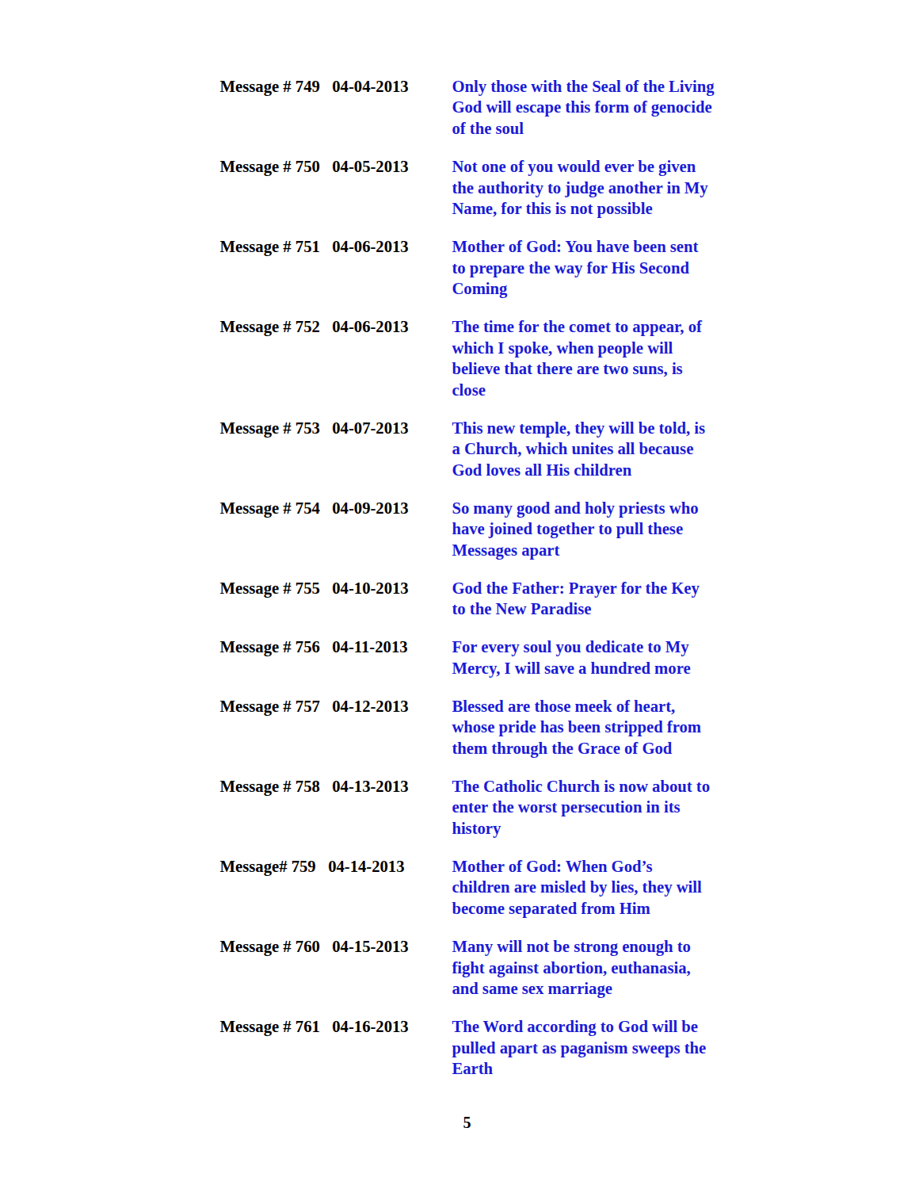| Message # 749 04-04-2013 | Only those with the Seal of the Living God will escape this form of genocide of the soul |
| Message # 750 04-05-2013 | Not one of you would ever be given the authority to judge another in My Name, for this is not possible |
| Message # 751 04-06-2013 | Mother of God: You have been sent to prepare the way for His Second Coming |
| Message # 752 04-06-2013 | The time for the comet to appear, of which I spoke, when people will believe that there are two suns, is close |
| Message # 753 04-07-2013 | This new temple, they will be told, is a Church, which unites all because God loves all His children |
| Message # 754 04-09-2013 | So many good and holy priests who have joined together to pull these Messages apart |
| Message # 755 04-10-2013 | God the Father: Prayer for the Key to the New Paradise |
| Message # 756 04-11-2013 | For every soul you dedicate to My Mercy, I will save a hundred more |
| Message # 757 04-12-2013 | Blessed are those meek of heart, whose pride has been stripped from them through the Grace of God |
| Message # 758 04-13-2013 | The Catholic Church is now about to enter the worst persecution in its history |
| Message# 759 04-14-2013 | Mother of God: When God’s children are misled by lies, they will become separated from Him |
| Message # 760 04-15-2013 | Many will not be strong enough to fight against abortion, euthanasia, and same sex marriage |
| Message # 761 04-16-2013 | The Word according to God will be pulled apart as paganism sweeps the Earth |
5